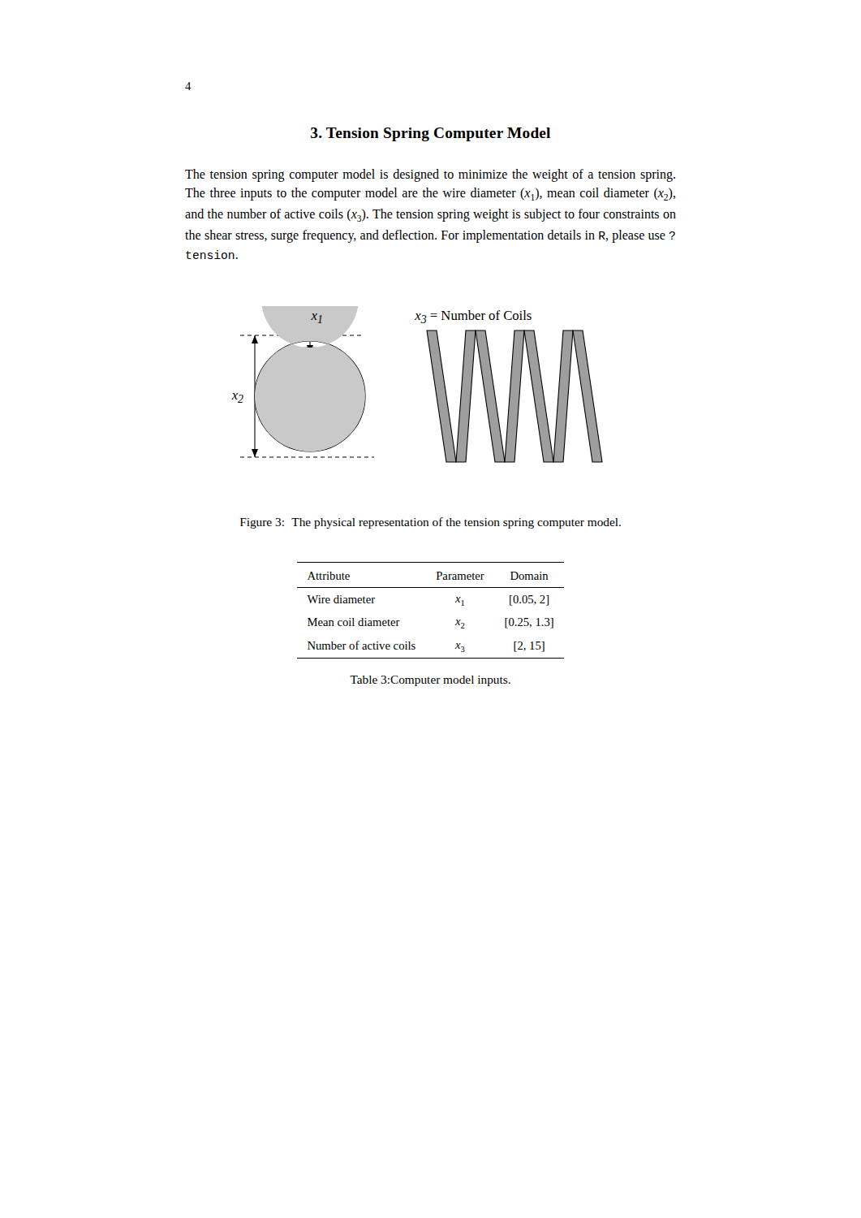4
3. Tension Spring Computer Model
The tension spring computer model is designed to minimize the weight of a tension spring. The three inputs to the computer model are the wire diameter (x1), mean coil diameter (x2), and the number of active coils (x3). The tension spring weight is subject to four constraints on the shear stress, surge frequency, and deflection. For implementation details in R, please use ?tension.
x1 x2 x3 = Number of Coils
Figure 3: The physical representation of the tension spring computer model.
| Attribute | Parameter | Domain |
| --- | --- | --- |
| Wire diameter | x 1 | [0.05, 2] |
| Mean coil diameter | x 2 | [0.25, 1.3] |
| Number of active coils | x 3 | [2, 15] |
Table 3: Computer model inputs.